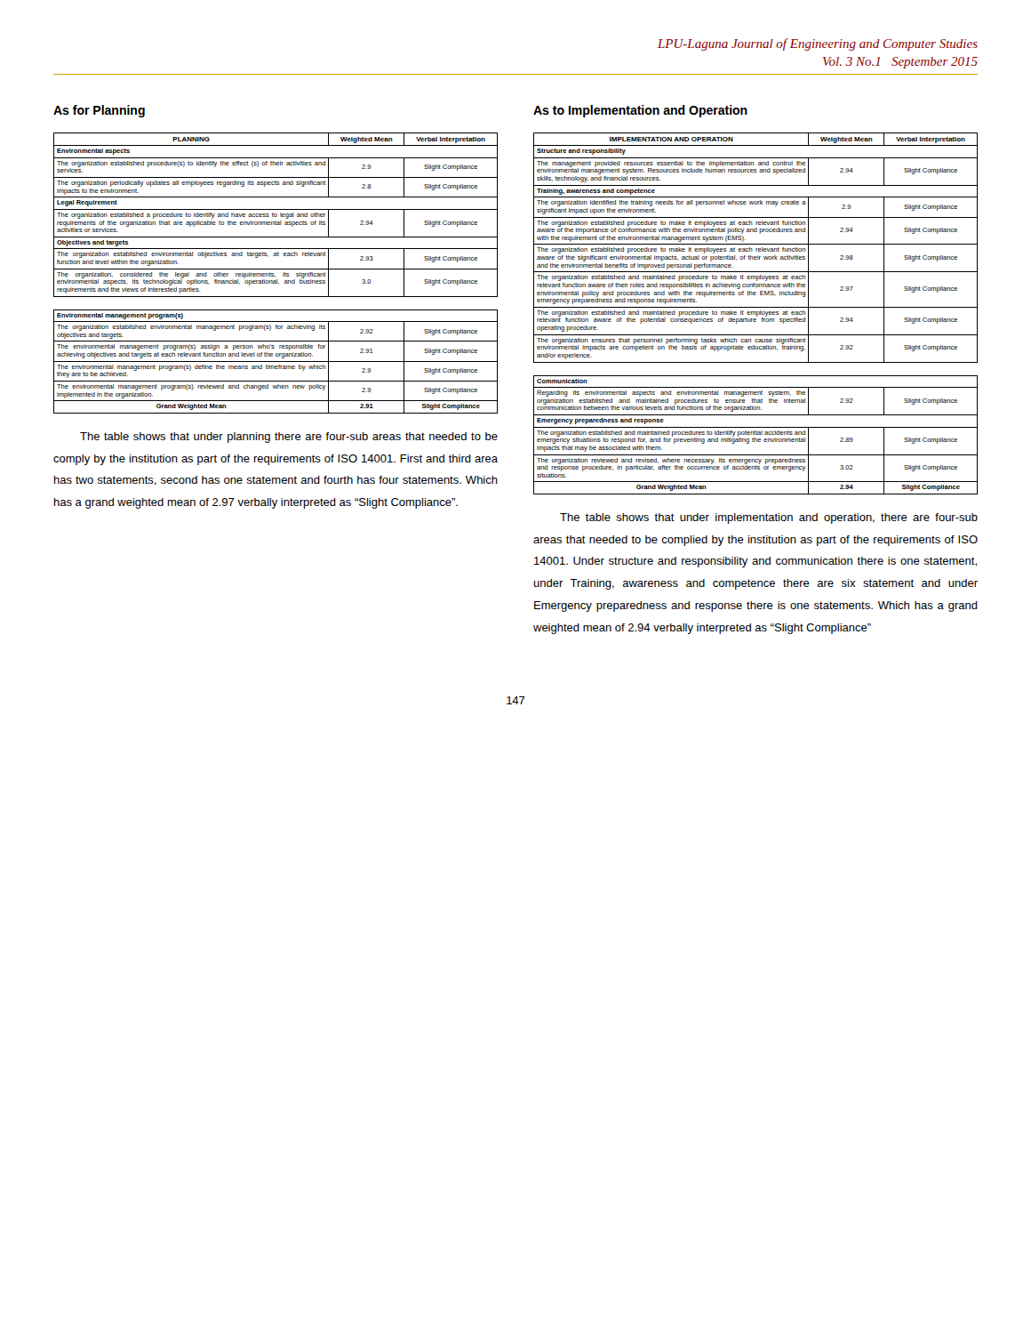LPU-Laguna Journal of Engineering and Computer Studies
Vol. 3 No.1 September 2015
As for Planning
| PLANNING | Weighted Mean | Verbal Interpretation |
| --- | --- | --- |
| Environmental aspects |
| The organization established procedure(s) to identify the effect (s) of their activities and services. | 2.9 | Slight Compliance |
| The organization periodically updates all employees regarding its aspects and significant impacts to the environment. | 2.8 | Slight Compliance |
| Legal Requirement |
| The organization established a procedure to identify and have access to legal and other requirements of the organization that are applicable to the environmental aspects of its activities or services. | 2.94 | Slight Compliance |
| Objectives and targets |
| The organization established environmental objectives and targets, at each relevant function and level within the organization. | 2.93 | Slight Compliance |
| The organization, considered the legal and other requirements, its significant environmental aspects, its technological options, financial, operational, and business requirements and the views of interested parties. | 3.0 | Slight Compliance |
| Environmental management program(s) |
| The organization established environmental management program(s) for achieving its objectives and targets. | 2.92 | Slight Compliance |
| The environmental management program(s) assign a person who's responsible for achieving objectives and targets at each relevant function and level of the organization. | 2.91 | Slight Compliance |
| The environmental management program(s) define the means and timeframe by which they are to be achieved. | 2.9 | Slight Compliance |
| The environmental management program(s) reviewed and changed when new policy implemented in the organization. | 2.9 | Slight Compliance |
| Grand Weighted Mean | 2.91 | Slight Compliance |
The table shows that under planning there are four-sub areas that needed to be comply by the institution as part of the requirements of ISO 14001. First and third area has two statements, second has one statement and fourth has four statements. Which has a grand weighted mean of 2.97 verbally interpreted as “Slight Compliance”.
As to Implementation and Operation
| IMPLEMENTATION AND OPERATION | Weighted Mean | Verbal Interpretation |
| --- | --- | --- |
| Structure and responsibility |
| The management provided resources essential to the implementation and control the environmental management system. Resources include human resources and specialized skills, technology, and financial resources. | 2.94 | Slight Compliance |
| Training, awareness and competence |
| The organization identified the training needs for all personnel whose work may create a significant impact upon the environment. | 2.9 | Slight Compliance |
| The organization established procedure to make it employees at each relevant function aware of the importance of conformance with the environmental policy and procedures and with the requirement of the environmental management system (EMS). | 2.94 | Slight Compliance |
| The organization established procedure to make it employees at each relevant function aware of the significant environmental impacts, actual or potential, of their work activities and the environmental benefits of improved personal performance. | 2.98 | Slight Compliance |
| The organization established and maintained procedure to make it employees at each relevant function aware of their roles and responsibilities in achieving conformance with the environmental policy and procedures and with the requirements of the EMS, including emergency preparedness and response requirements. | 2.97 | Slight Compliance |
| The organization established and maintained procedure to make it employees at each relevant function aware of the potential consequences of departure from specified operating procedure. | 2.94 | Slight Compliance |
| The organization ensures that personnel performing tasks which can cause significant environmental impacts are competent on the basis of appropriate education, training, and/or experience. | 2.92 | Slight Compliance |
| Communication |
| Regarding its environmental aspects and environmental management system, the organization established and maintained procedures to ensure that the internal communication between the various levels and functions of the organization. | 2.92 | Slight Compliance |
| Emergency preparedness and response |
| The organization established and maintained procedures to identify potential accidents and emergency situations to respond for, and for preventing and mitigating the environmental impacts that may be associated with them. | 2.89 | Slight Compliance |
| The organization reviewed and revised, where necessary, its emergency preparedness and response procedure, in particular, after the occurrence of accidents or emergency situations. | 3.02 | Slight Compliance |
| Grand Weighted Mean | 2.94 | Slight Compliance |
The table shows that under implementation and operation, there are four-sub areas that needed to be complied by the institution as part of the requirements of ISO 14001. Under structure and responsibility and communication there is one statement, under Training, awareness and competence there are six statement and under Emergency preparedness and response there is one statements. Which has a grand weighted mean of 2.94 verbally interpreted as “Slight Compliance”
147